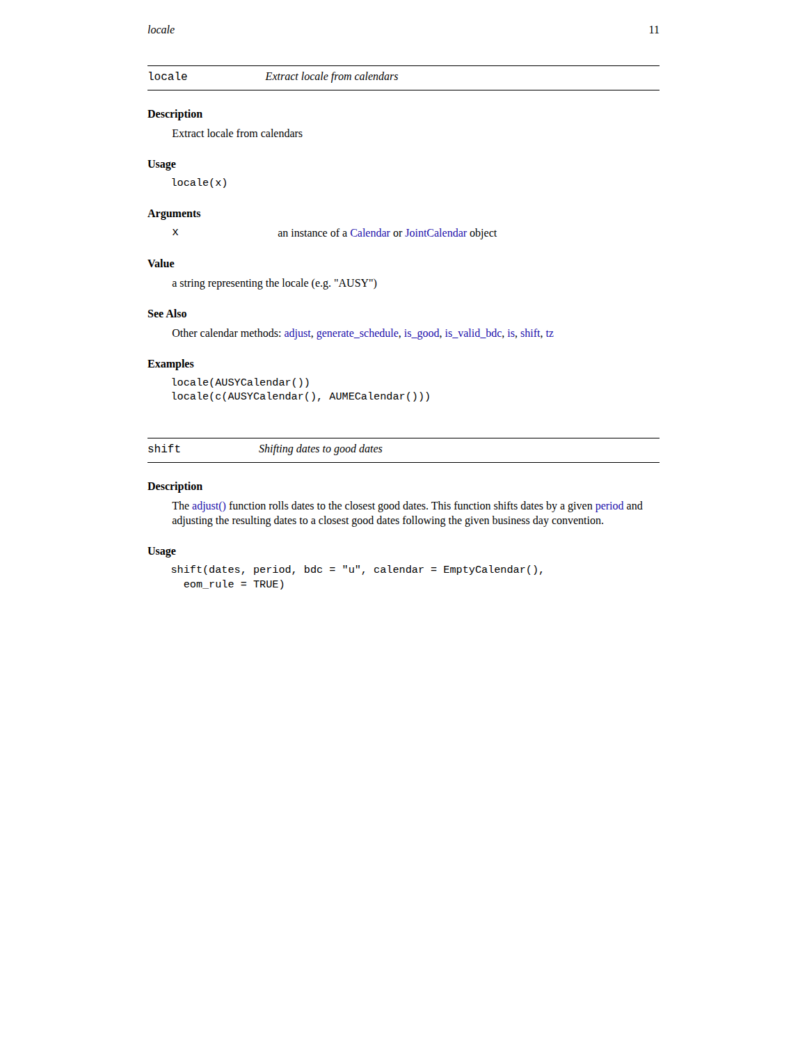locale 11
locale Extract locale from calendars
Description
Extract locale from calendars
Usage
locale(x)
Arguments
x
an instance of a Calendar or JointCalendar object
Value
a string representing the locale (e.g. "AUSY")
See Also
Other calendar methods: adjust, generate_schedule, is_good, is_valid_bdc, is, shift, tz
Examples
locale(AUSYCalendar())
locale(c(AUSYCalendar(), AUMECalendar()))
shift Shifting dates to good dates
Description
The adjust() function rolls dates to the closest good dates. This function shifts dates by a given period and adjusting the resulting dates to a closest good dates following the given business day convention.
Usage
shift(dates, period, bdc = "u", calendar = EmptyCalendar(),
  eom_rule = TRUE)